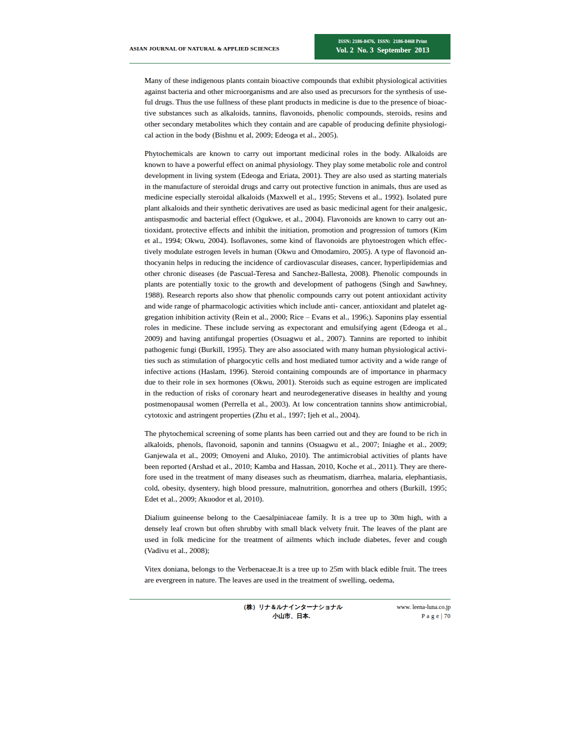ASIAN JOURNAL OF NATURAL & APPLIED SCIENCES
ISSN: 2186-8476, ISSN: 2186-8468 Print
Vol. 2 No. 3 September 2013
Many of these indigenous plants contain bioactive compounds that exhibit physiological activities against bacteria and other microorganisms and are also used as precursors for the synthesis of useful drugs. Thus the use fullness of these plant products in medicine is due to the presence of bioactive substances such as alkaloids, tannins, flavonoids, phenolic compounds, steroids, resins and other secondary metabolites which they contain and are capable of producing definite physiological action in the body (Bishnu et al, 2009; Edeoga et al., 2005).
Phytochemicals are known to carry out important medicinal roles in the body. Alkaloids are known to have a powerful effect on animal physiology. They play some metabolic role and control development in living system (Edeoga and Eriata, 2001). They are also used as starting materials in the manufacture of steroidal drugs and carry out protective function in animals, thus are used as medicine especially steroidal alkaloids (Maxwell et al., 1995; Stevens et al., 1992). Isolated pure plant alkaloids and their synthetic derivatives are used as basic medicinal agent for their analgesic, antispasmodic and bacterial effect (Ogukwe, et al., 2004). Flavonoids are known to carry out antioxidant, protective effects and inhibit the initiation, promotion and progression of tumors (Kim et al., 1994; Okwu, 2004). Isoflavones, some kind of flavonoids are phytoestrogen which effectively modulate estrogen levels in human (Okwu and Omodamiro, 2005). A type of flavonoid anthocyanin helps in reducing the incidence of cardiovascular diseases, cancer, hyperlipidemias and other chronic diseases (de Pascual-Teresa and Sanchez-Ballesta, 2008). Phenolic compounds in plants are potentially toxic to the growth and development of pathogens (Singh and Sawhney, 1988). Research reports also show that phenolic compounds carry out potent antioxidant activity and wide range of pharmacologic activities which include anti- cancer, antioxidant and platelet aggregation inhibition activity (Rein et al., 2000; Rice – Evans et al., 1996;). Saponins play essential roles in medicine. These include serving as expectorant and emulsifying agent (Edeoga et al., 2009) and having antifungal properties (Osuagwu et al., 2007). Tannins are reported to inhibit pathogenic fungi (Burkill, 1995). They are also associated with many human physiological activities such as stimulation of phargocytic cells and host mediated tumor activity and a wide range of infective actions (Haslam, 1996). Steroid containing compounds are of importance in pharmacy due to their role in sex hormones (Okwu, 2001). Steroids such as equine estrogen are implicated in the reduction of risks of coronary heart and neurodegenerative diseases in healthy and young postmenopausal women (Perrella et al., 2003). At low concentration tannins show antimicrobial, cytotoxic and astringent properties (Zhu et al., 1997; Ijeh et al., 2004).
The phytochemical screening of some plants has been carried out and they are found to be rich in alkaloids, phenols, flavonoid, saponin and tannins (Osuagwu et al., 2007; Iniaghe et al., 2009; Ganjewala et al., 2009; Omoyeni and Aluko, 2010). The antimicrobial activities of plants have been reported (Arshad et al., 2010; Kamba and Hassan, 2010, Koche et al., 2011). They are therefore used in the treatment of many diseases such as rheumatism, diarrhea, malaria, elephantiasis, cold, obesity, dysentery, high blood pressure, malnutrition, gonorrhea and others (Burkill, 1995; Edet et al., 2009; Akuodor et al, 2010).
Dialium guineense belong to the Caesalpiniaceae family. It is a tree up to 30m high, with a densely leaf crown but often shrubby with small black velvety fruit. The leaves of the plant are used in folk medicine for the treatment of ailments which include diabetes, fever and cough (Vadivu et al., 2008);
Vitex doniana, belongs to the Verbenaceae.It is a tree up to 25m with black edible fruit. The trees are evergreen in nature. The leaves are used in the treatment of swelling, oedema,
（株）リナ＆ルナインターナショナル
小山市、日本.
www. leena-luna.co.jp
P a g e | 70